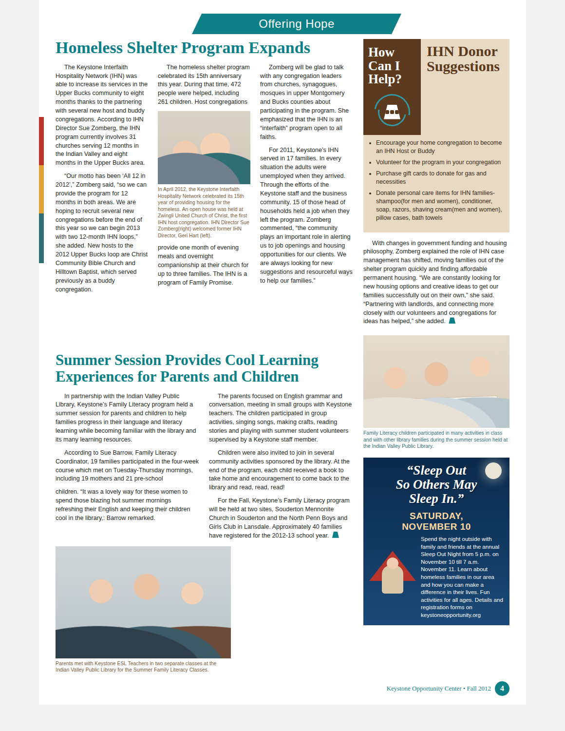Offering Hope
Homeless Shelter Program Expands
The Keystone Interfaith Hospitality Network (IHN) was able to increase its services in the Upper Bucks community to eight months thanks to the partnering with several new host and buddy congregations. According to IHN Director Sue Zomberg, the IHN program currently involves 31 churches serving 12 months in the Indian Valley and eight months in the Upper Bucks area.
“Our motto has been ‘All 12 in 2012’,” Zomberg said, “so we can provide the program for 12 months in both areas. We are hoping to recruit several new congregations before the end of this year so we can begin 2013 with two 12-month IHN loops,” she added. New hosts to the 2012 Upper Bucks loop are Christ Community Bible Church and Hilltown Baptist, which served previously as a buddy congregation.
The homeless shelter program celebrated its 15th anniversary this year. During that time, 472 people were helped, including 261 children. Host congregations
In April 2012, the Keystone Interfaith Hospitality Network celebrated its 15th year of providing housing for the homeless. An open house was held at Zwingli United Church of Christ, the first IHN host congregation. IHN Director Sue Zomberg(right) welcomed former IHN Director, Geri Hart (left).
provide one month of evening meals and overnight companionship at their church for up to three families. The IHN is a program of Family Promise.
Zomberg will be glad to talk with any congregation leaders from churches, synagogues, mosques in upper Montgomery and Bucks counties about participating in the program. She emphasized that the IHN is an “interfaith” program open to all faiths.
For 2011, Keystone’s IHN served in 17 families. In every situation the adults were unemployed when they arrived. Through the efforts of the Keystone staff and the business community, 15 of those head of households held a job when they left the program. Zomberg commented, “the community plays an important role in alerting us to job openings and housing opportunities for our clients. We are always looking for new suggestions and resourceful ways to help our families.”
How
Can I
Help?
IHN Donor
Suggestions
Encourage your home congregation to become an IHN Host or Buddy
Volunteer for the program in your congregation
Purchase gift cards to donate for gas and necessities
Donate personal care items for IHN families- shampoo(for men and women), conditioner, soap, razors, shaving cream(men and women), pillow cases, bath towels
With changes in government funding and housing philosophy, Zomberg explained the role of IHN case management has shifted, moving families out of the shelter program quickly and finding affordable permanent housing. “We are constantly looking for new housing options and creative ideas to get our families successfully out on their own,” she said. “Partnering with landlords, and connecting more closely with our volunteers and congregations for ideas has helped,” she added.
Summer Session Provides Cool Learning
Experiences for Parents and Children
In partnership with the Indian Valley Public Library, Keystone’s Family Literacy program held a summer session for parents and children to help families progress in their language and literacy learning while becoming familiar with the library and its many learning resources.
According to Sue Barrow, Family Literacy Coordinator, 19 families participated in the four-week course which met on Tuesday-Thursday mornings, including 19 mothers and 21 pre-school
children. “It was a lovely way for these women to spend those blazing hot summer mornings refreshing their English and keeping their children cool in the library,: Barrow remarked.
The parents focused on English grammar and conversation, meeting in small groups with Keystone teachers. The children participated in group activities, singing songs, making crafts, reading stories and playing with summer student volunteers supervised by a Keystone staff member.
Children were also invited to join in several community activities sponsored by the library. At the end of the program, each child received a book to take home and encouragement to come back to the library and read, read, read!
For the Fall, Keystone’s Family Literacy program will be held at two sites, Souderton Mennonite Church in Souderton and the North Penn Boys and Girls Club in Lansdale. Approximately 40 families have registered for the 2012-13 school year.
Parents met with Keystone ESL Teachers in two separate classes at the Indian Valley Public Library for the Summer Family Literacy Classes.
Family Literacy children participated in many activities in class and with other library families during the summer session held at the Indian Valley Public Library.
“Sleep Out
So Others May
Sleep In.”
SATURDAY,
NOVEMBER 10
Spend the night outside with family and friends at the annual Sleep Out Night from 5 p.m. on November 10 till 7 a.m. November 11. Learn about homeless families in our area and how you can make a difference in their lives. Fun activities for all ages. Details and registration forms on keystoneopportunity.org
Keystone Opportunity Center • Fall 2012 4